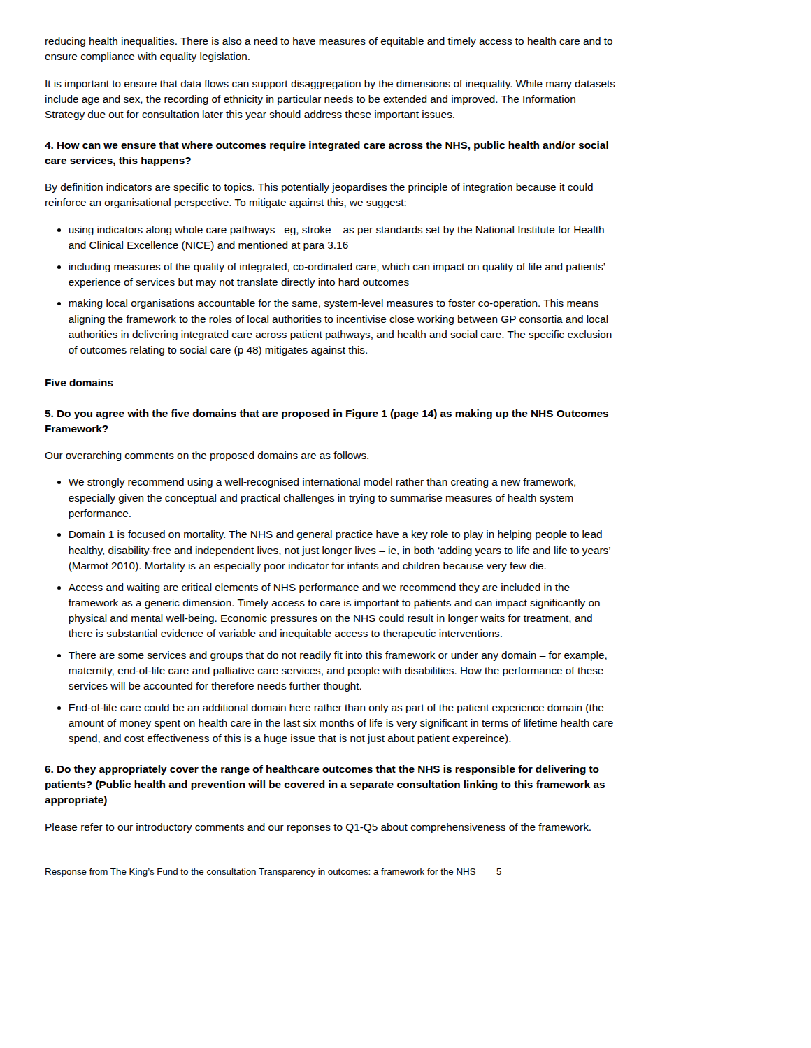reducing health inequalities. There is also a need to have measures of equitable and timely access to health care and to ensure compliance with equality legislation.
It is important to ensure that data flows can support disaggregation by the dimensions of inequality. While many datasets include age and sex, the recording of ethnicity in particular needs to be extended and improved. The Information Strategy due out for consultation later this year should address these important issues.
4. How can we ensure that where outcomes require integrated care across the NHS, public health and/or social care services, this happens?
By definition indicators are specific to topics. This potentially jeopardises the principle of integration because it could reinforce an organisational perspective. To mitigate against this, we suggest:
using indicators along whole care pathways– eg, stroke – as per standards set by the National Institute for Health and Clinical Excellence (NICE) and mentioned at para 3.16
including measures of the quality of integrated, co-ordinated care, which can impact on quality of life and patients’ experience of services but may not translate directly into hard outcomes
making local organisations accountable for the same, system-level measures to foster co-operation. This means aligning the framework to the roles of local authorities to incentivise close working between GP consortia and local authorities in delivering integrated care across patient pathways, and health and social care. The specific exclusion of outcomes relating to social care (p 48) mitigates against this.
Five domains
5. Do you agree with the five domains that are proposed in Figure 1 (page 14) as making up the NHS Outcomes Framework?
Our overarching comments on the proposed domains are as follows.
We strongly recommend using a well-recognised international model rather than creating a new framework, especially given the conceptual and practical challenges in trying to summarise measures of health system performance.
Domain 1 is focused on mortality. The NHS and general practice have a key role to play in helping people to lead healthy, disability-free and independent lives, not just longer lives – ie, in both ‘adding years to life and life to years’ (Marmot 2010). Mortality is an especially poor indicator for infants and children because very few die.
Access and waiting are critical elements of NHS performance and we recommend they are included in the framework as a generic dimension. Timely access to care is important to patients and can impact significantly on physical and mental well-being. Economic pressures on the NHS could result in longer waits for treatment, and there is substantial evidence of variable and inequitable access to therapeutic interventions.
There are some services and groups that do not readily fit into this framework or under any domain – for example, maternity, end-of-life care and palliative care services, and people with disabilities. How the performance of these services will be accounted for therefore needs further thought.
End-of-life care could be an additional domain here rather than only as part of the patient experience domain (the amount of money spent on health care in the last six months of life is very significant in terms of lifetime health care spend, and cost effectiveness of this is a huge issue that is not just about patient expereince).
6. Do they appropriately cover the range of healthcare outcomes that the NHS is responsible for delivering to patients? (Public health and prevention will be covered in a separate consultation linking to this framework as appropriate)
Please refer to our introductory comments and our reponses to Q1-Q5 about comprehensiveness of the framework.
Response from The King’s Fund to the consultation Transparency in outcomes: a framework for the NHS5